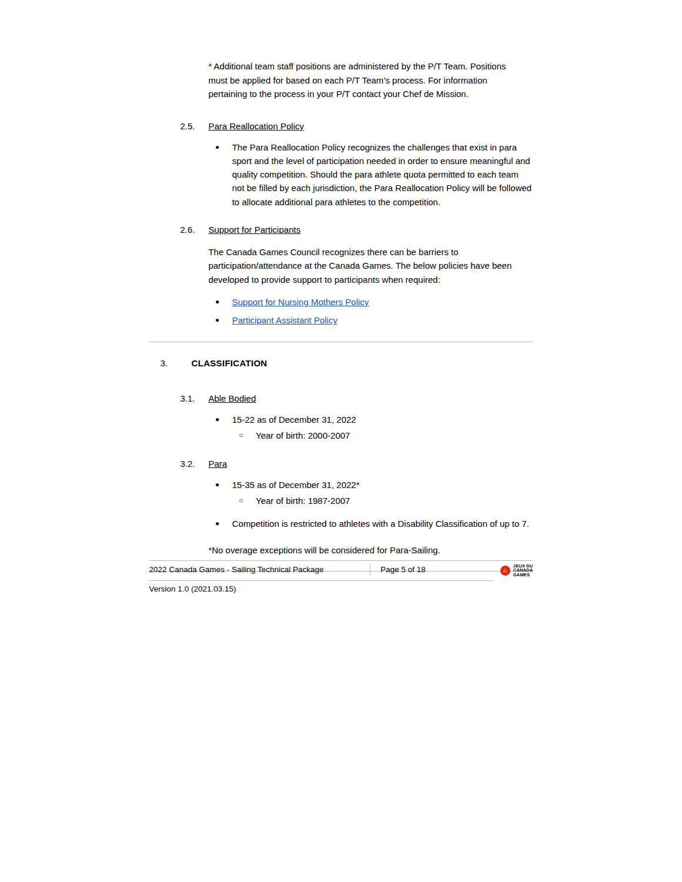* Additional team staff positions are administered by the P/T Team. Positions must be applied for based on each P/T Team’s process. For information pertaining to the process in your P/T contact your Chef de Mission.
2.5. Para Reallocation Policy
The Para Reallocation Policy recognizes the challenges that exist in para sport and the level of participation needed in order to ensure meaningful and quality competition. Should the para athlete quota permitted to each team not be filled by each jurisdiction, the Para Reallocation Policy will be followed to allocate additional para athletes to the competition.
2.6. Support for Participants
The Canada Games Council recognizes there can be barriers to participation/attendance at the Canada Games. The below policies have been developed to provide support to participants when required:
Support for Nursing Mothers Policy
Participant Assistant Policy
3.
CLASSIFICATION
3.1. Able Bodied
15-22 as of December 31, 2022
Year of birth: 2000-2007
3.2. Para
15-35 as of December 31, 2022*
Year of birth: 1987-2007
Competition is restricted to athletes with a Disability Classification of up to 7.
*No overage exceptions will be considered for Para-Sailing.
2022 Canada Games - Sailing Technical Package
Page 5 of 18
🍁 JEUX DU
CANADA
GAMES
Version 1.0 (2021.03.15)